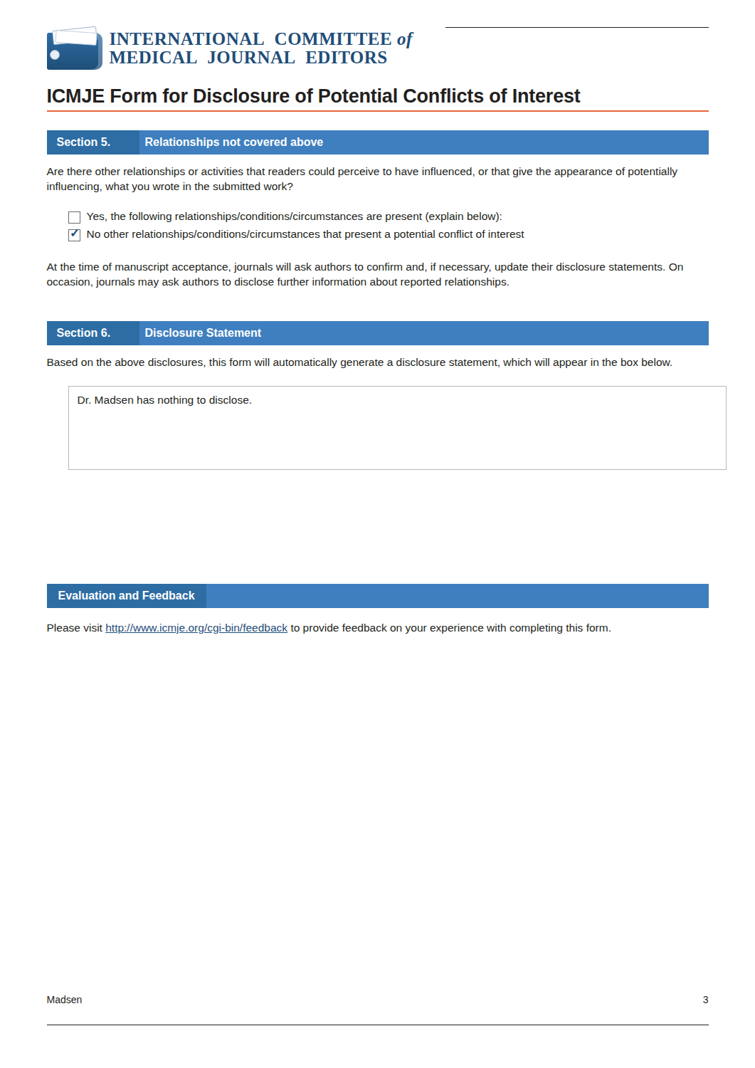INTERNATIONAL COMMITTEE of
MEDICAL JOURNAL EDITORS
ICMJE Form for Disclosure of Potential Conflicts of Interest
Section 5.
Relationships not covered above
Are there other relationships or activities that readers could perceive to have influenced, or that give the appearance of potentially influencing, what you wrote in the submitted work?
Yes, the following relationships/conditions/circumstances are present (explain below):
No other relationships/conditions/circumstances that present a potential conflict of interest
At the time of manuscript acceptance, journals will ask authors to confirm and, if necessary, update their disclosure statements. On occasion, journals may ask authors to disclose further information about reported relationships.
Section 6.
Disclosure Statement
Based on the above disclosures, this form will automatically generate a disclosure statement, which will appear in the box below.
Dr. Madsen has nothing to disclose.
Evaluation and Feedback
Please visit http://www.icmje.org/cgi-bin/feedback to provide feedback on your experience with completing this form.
Madsen
3